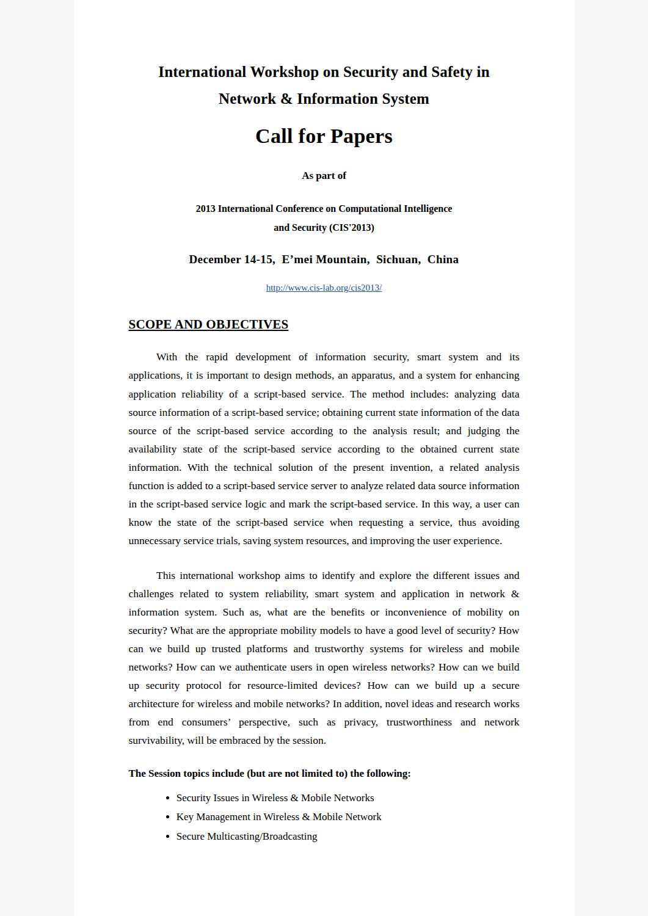International Workshop on Security and Safety in
Network & Information System
Call for Papers
As part of
2013 International Conference on Computational Intelligence
and Security (CIS'2013)
December 14-15, E’mei Mountain, Sichuan, China
http://www.cis-lab.org/cis2013/
SCOPE AND OBJECTIVES
With the rapid development of information security, smart system and its applications, it is important to design methods, an apparatus, and a system for enhancing application reliability of a script-based service. The method includes: analyzing data source information of a script-based service; obtaining current state information of the data source of the script-based service according to the analysis result; and judging the availability state of the script-based service according to the obtained current state information. With the technical solution of the present invention, a related analysis function is added to a script-based service server to analyze related data source information in the script-based service logic and mark the script-based service. In this way, a user can know the state of the script-based service when requesting a service, thus avoiding unnecessary service trials, saving system resources, and improving the user experience.
This international workshop aims to identify and explore the different issues and challenges related to system reliability, smart system and application in network & information system. Such as, what are the benefits or inconvenience of mobility on security? What are the appropriate mobility models to have a good level of security? How can we build up trusted platforms and trustworthy systems for wireless and mobile networks? How can we authenticate users in open wireless networks? How can we build up security protocol for resource-limited devices? How can we build up a secure architecture for wireless and mobile networks? In addition, novel ideas and research works from end consumers’ perspective, such as privacy, trustworthiness and network survivability, will be embraced by the session.
The Session topics include (but are not limited to) the following:
Security Issues in Wireless & Mobile Networks
Key Management in Wireless & Mobile Network
Secure Multicasting/Broadcasting